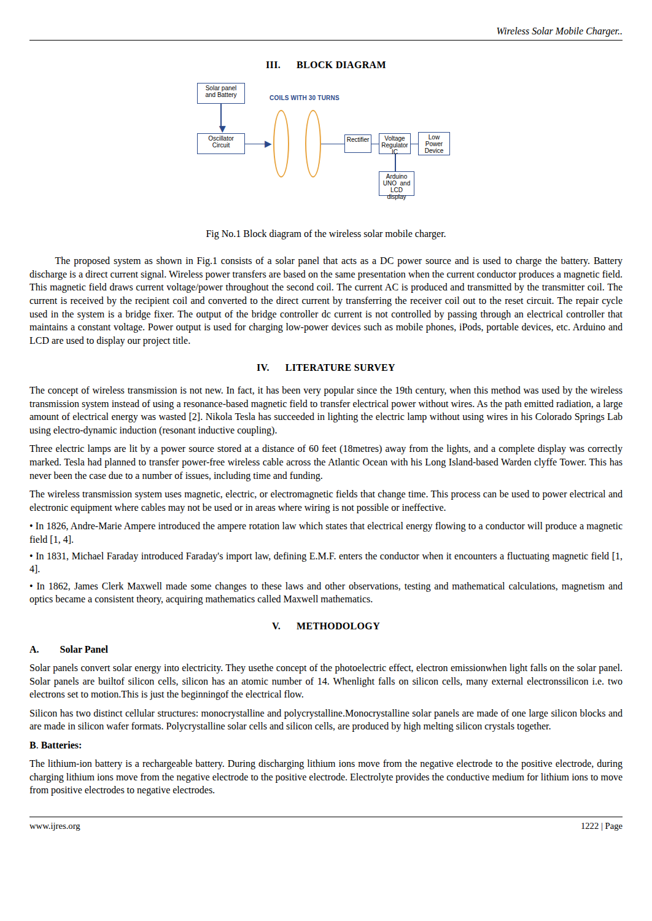Wireless Solar Mobile Charger..
III. BLOCK DIAGRAM
Solar panel
and Battery
▼
Oscillator
Circuit
▶
COILS WITH 30 TURNS
Rectifier
Voltage
Regulator IC
Low Power
Device
Arduino
UNO and
LCD display
Fig No.1 Block diagram of the wireless solar mobile charger.
The proposed system as shown in Fig.1 consists of a solar panel that acts as a DC power source and is used to charge the battery. Battery discharge is a direct current signal. Wireless power transfers are based on the same presentation when the current conductor produces a magnetic field. This magnetic field draws current voltage/power throughout the second coil. The current AC is produced and transmitted by the transmitter coil. The current is received by the recipient coil and converted to the direct current by transferring the receiver coil out to the reset circuit. The repair cycle used in the system is a bridge fixer. The output of the bridge controller dc current is not controlled by passing through an electrical controller that maintains a constant voltage. Power output is used for charging low-power devices such as mobile phones, iPods, portable devices, etc. Arduino and LCD are used to display our project title.
IV. LITERATURE SURVEY
The concept of wireless transmission is not new. In fact, it has been very popular since the 19th century, when this method was used by the wireless transmission system instead of using a resonance-based magnetic field to transfer electrical power without wires. As the path emitted radiation, a large amount of electrical energy was wasted [2]. Nikola Tesla has succeeded in lighting the electric lamp without using wires in his Colorado Springs Lab using electro-dynamic induction (resonant inductive coupling).
Three electric lamps are lit by a power source stored at a distance of 60 feet (18metres) away from the lights, and a complete display was correctly marked. Tesla had planned to transfer power-free wireless cable across the Atlantic Ocean with his Long Island-based Warden clyffe Tower. This has never been the case due to a number of issues, including time and funding.
The wireless transmission system uses magnetic, electric, or electromagnetic fields that change time. This process can be used to power electrical and electronic equipment where cables may not be used or in areas where wiring is not possible or ineffective.
• In 1826, Andre-Marie Ampere introduced the ampere rotation law which states that electrical energy flowing to a conductor will produce a magnetic field [1, 4].
• In 1831, Michael Faraday introduced Faraday's import law, defining E.M.F. enters the conductor when it encounters a fluctuating magnetic field [1, 4].
• In 1862, James Clerk Maxwell made some changes to these laws and other observations, testing and mathematical calculations, magnetism and optics became a consistent theory, acquiring mathematics called Maxwell mathematics.
V. METHODOLOGY
A. Solar Panel
Solar panels convert solar energy into electricity. They usethe concept of the photoelectric effect, electron emissionwhen light falls on the solar panel. Solar panels are builtof silicon cells, silicon has an atomic number of 14. Whenlight falls on silicon cells, many external electronssilicon i.e. two electrons set to motion.This is just the beginningof the electrical flow.
Silicon has two distinct cellular structures: monocrystalline and polycrystalline.Monocrystalline solar panels are made of one large silicon blocks and are made in silicon wafer formats. Polycrystalline solar cells and silicon cells, are produced by high melting silicon crystals together.
B. Batteries:
The lithium-ion battery is a rechargeable battery. During discharging lithium ions move from the negative electrode to the positive electrode, during charging lithium ions move from the negative electrode to the positive electrode. Electrolyte provides the conductive medium for lithium ions to move from positive electrodes to negative electrodes.
www.ijres.org 1222 | Page